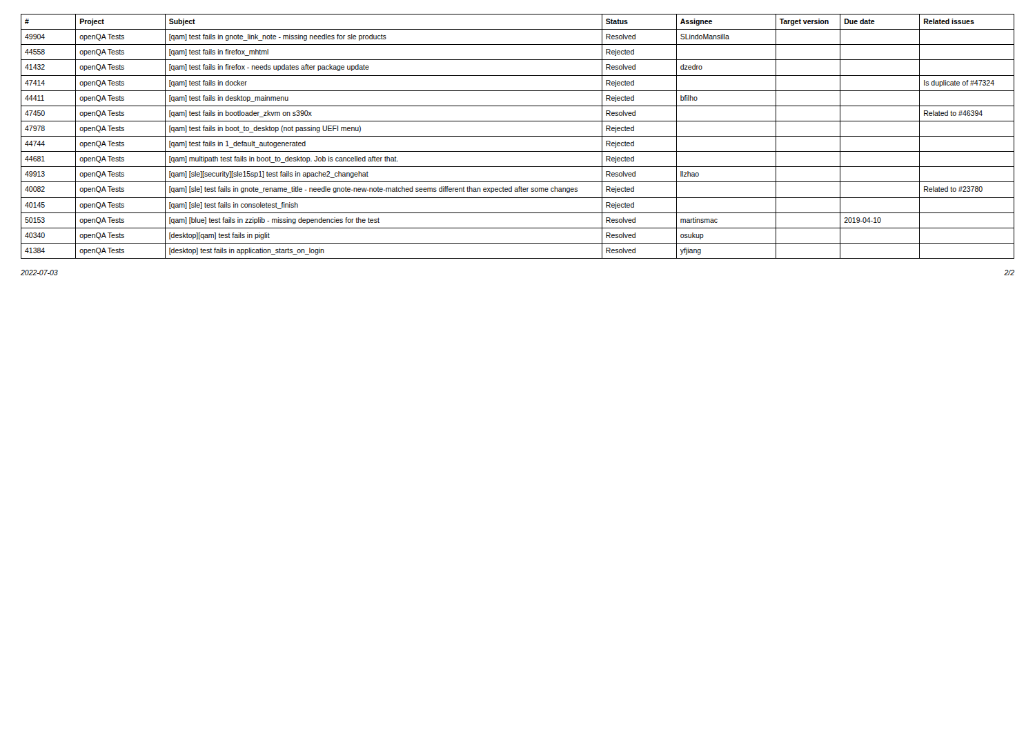| # | Project | Subject | Status | Assignee | Target version | Due date | Related issues |
| --- | --- | --- | --- | --- | --- | --- | --- |
| 49904 | openQA Tests | [qam] test fails in gnote_link_note - missing needles for sle products | Resolved | SLindoMansilla | | | |
| 44558 | openQA Tests | [qam] test fails in firefox_mhtml | Rejected | | | | |
| 41432 | openQA Tests | [qam] test fails in firefox - needs updates after package update | Resolved | dzedro | | | |
| 47414 | openQA Tests | [qam] test fails in docker | Rejected | | | | Is duplicate of #47324 |
| 44411 | openQA Tests | [qam] test fails in desktop_mainmenu | Rejected | bfilho | | | |
| 47450 | openQA Tests | [qam] test fails in bootloader_zkvm on s390x | Resolved | | | | Related to #46394 |
| 47978 | openQA Tests | [qam] test fails in boot_to_desktop (not passing UEFI menu) | Rejected | | | | |
| 44744 | openQA Tests | [qam] test fails in 1_default_autogenerated | Rejected | | | | |
| 44681 | openQA Tests | [qam] multipath test fails in boot_to_desktop. Job is cancelled after that. | Rejected | | | | |
| 49913 | openQA Tests | [qam] [sle][security][sle15sp1] test fails in apache2_changehat | Resolved | llzhao | | | |
| 40082 | openQA Tests | [qam] [sle] test fails in gnote_rename_title - needle gnote-new-note-matched seems different than expected after some changes | Rejected | | | | Related to #23780 |
| 40145 | openQA Tests | [qam] [sle] test fails in consoletest_finish | Rejected | | | | |
| 50153 | openQA Tests | [qam] [blue] test fails in zziplib - missing dependencies for the test | Resolved | martinsmac | | 2019-04-10 | |
| 40340 | openQA Tests | [desktop][qam] test fails in piglit | Resolved | osukup | | | |
| 41384 | openQA Tests | [desktop] test fails in application_starts_on_login | Resolved | yfjiang | | | |
2022-07-03 2/2